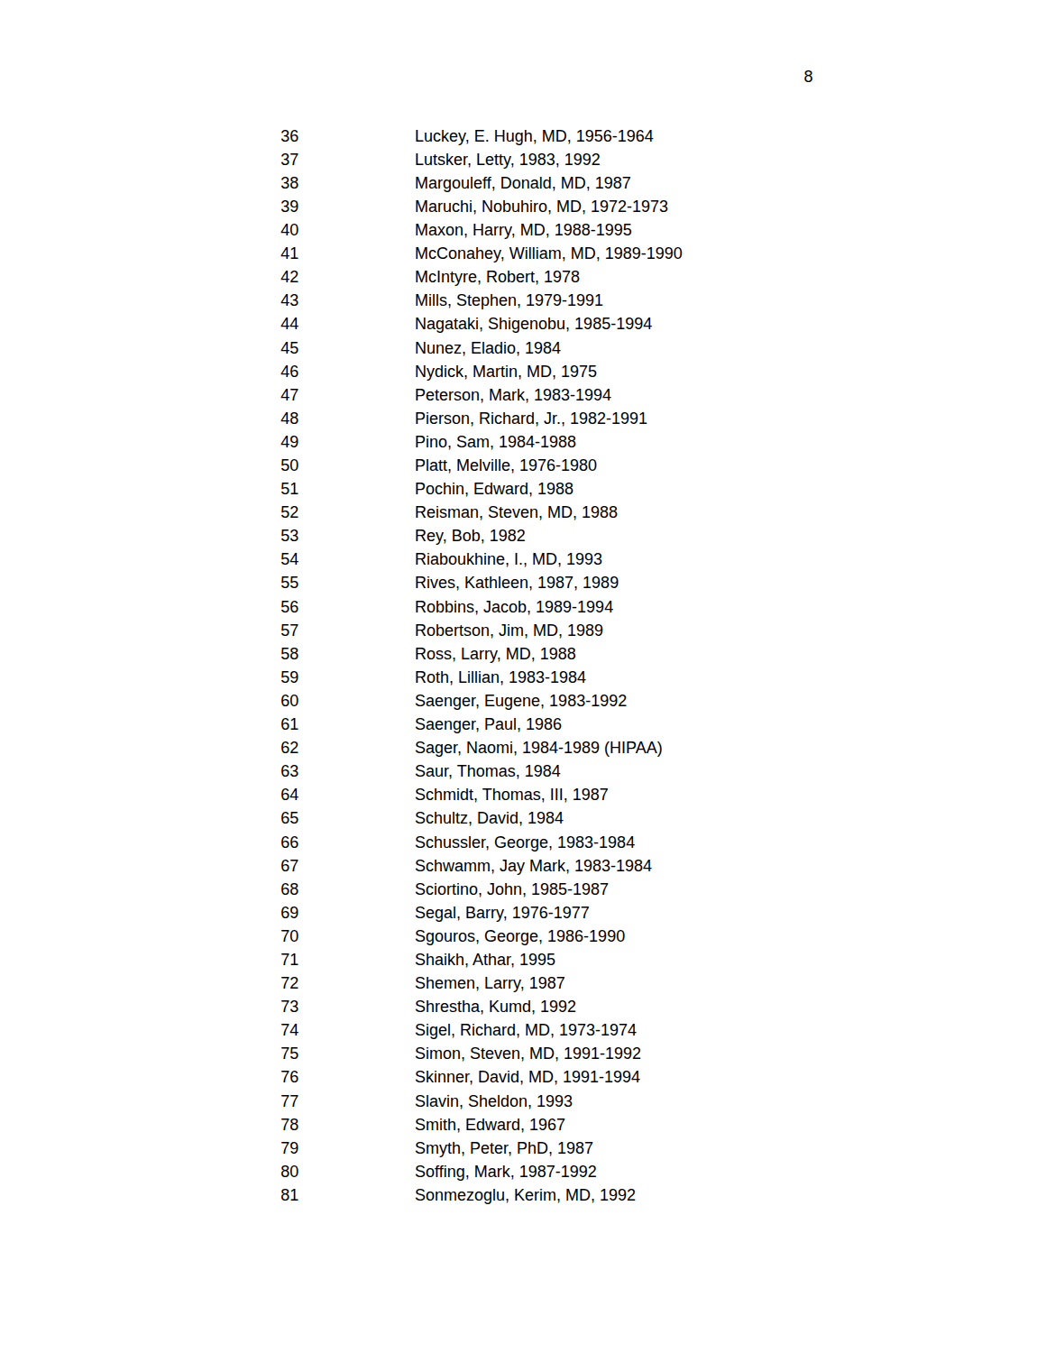8
| 36 | Luckey, E. Hugh, MD, 1956-1964 |
| 37 | Lutsker, Letty, 1983, 1992 |
| 38 | Margouleff, Donald, MD, 1987 |
| 39 | Maruchi, Nobuhiro, MD, 1972-1973 |
| 40 | Maxon, Harry, MD, 1988-1995 |
| 41 | McConahey, William, MD, 1989-1990 |
| 42 | McIntyre, Robert, 1978 |
| 43 | Mills, Stephen, 1979-1991 |
| 44 | Nagataki, Shigenobu, 1985-1994 |
| 45 | Nunez, Eladio, 1984 |
| 46 | Nydick, Martin, MD, 1975 |
| 47 | Peterson, Mark, 1983-1994 |
| 48 | Pierson, Richard, Jr., 1982-1991 |
| 49 | Pino, Sam, 1984-1988 |
| 50 | Platt, Melville, 1976-1980 |
| 51 | Pochin, Edward, 1988 |
| 52 | Reisman, Steven, MD, 1988 |
| 53 | Rey, Bob, 1982 |
| 54 | Riaboukhine, I., MD, 1993 |
| 55 | Rives, Kathleen, 1987, 1989 |
| 56 | Robbins, Jacob, 1989-1994 |
| 57 | Robertson, Jim, MD, 1989 |
| 58 | Ross, Larry, MD, 1988 |
| 59 | Roth, Lillian, 1983-1984 |
| 60 | Saenger, Eugene, 1983-1992 |
| 61 | Saenger, Paul, 1986 |
| 62 | Sager, Naomi, 1984-1989 (HIPAA) |
| 63 | Saur, Thomas, 1984 |
| 64 | Schmidt, Thomas, III, 1987 |
| 65 | Schultz, David, 1984 |
| 66 | Schussler, George, 1983-1984 |
| 67 | Schwamm, Jay Mark, 1983-1984 |
| 68 | Sciortino, John, 1985-1987 |
| 69 | Segal, Barry, 1976-1977 |
| 70 | Sgouros, George, 1986-1990 |
| 71 | Shaikh, Athar, 1995 |
| 72 | Shemen, Larry, 1987 |
| 73 | Shrestha, Kumd, 1992 |
| 74 | Sigel, Richard, MD, 1973-1974 |
| 75 | Simon, Steven, MD, 1991-1992 |
| 76 | Skinner, David, MD, 1991-1994 |
| 77 | Slavin, Sheldon, 1993 |
| 78 | Smith, Edward, 1967 |
| 79 | Smyth, Peter, PhD, 1987 |
| 80 | Soffing, Mark, 1987-1992 |
| 81 | Sonmezoglu, Kerim, MD, 1992 |